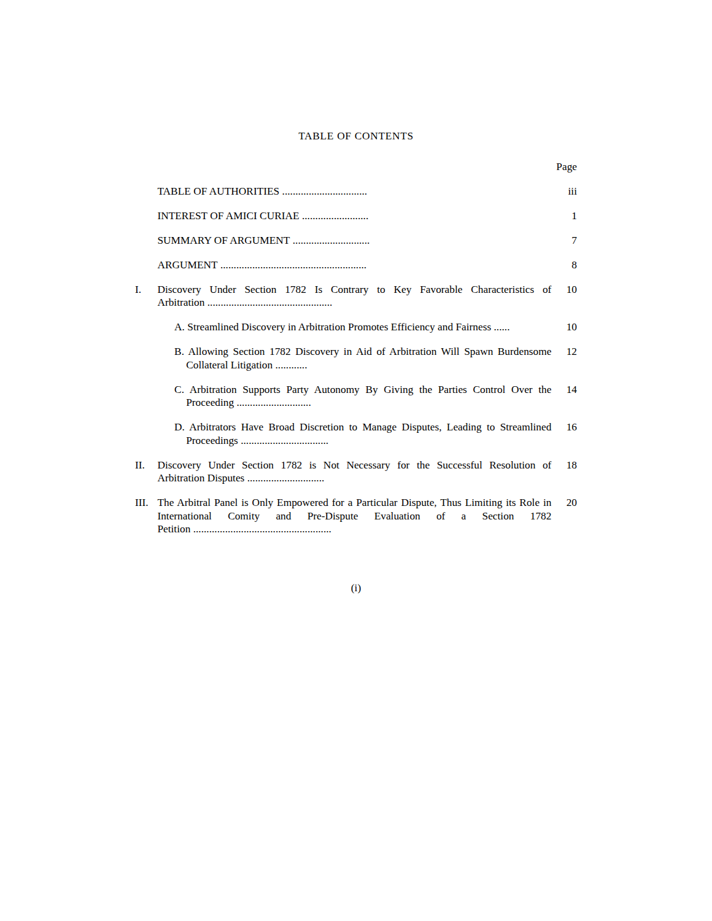TABLE OF CONTENTS
Page
| | TABLE OF AUTHORITIES ................................ | iii |
| | INTEREST OF AMICI CURIAE ......................... | 1 |
| | SUMMARY OF ARGUMENT ............................. | 7 |
| | ARGUMENT ....................................................... | 8 |
| I. | Discovery Under Section 1782 Is Contrary to Key Favorable Characteristics of Arbitration ............................................... | 10 |
| | A. Streamlined Discovery in Arbitration Promotes Efficiency and Fairness ...... | 10 |
| | B. Allowing Section 1782 Discovery in Aid of Arbitration Will Spawn Burdensome Collateral Litigation ............ | 12 |
| | C. Arbitration Supports Party Autonomy By Giving the Parties Control Over the Proceeding ............................ | 14 |
| | D. Arbitrators Have Broad Discretion to Manage Disputes, Leading to Streamlined Proceedings ................................. | 16 |
| II. | Discovery Under Section 1782 is Not Necessary for the Successful Resolution of Arbitration Disputes ............................. | 18 |
| III. | The Arbitral Panel is Only Empowered for a Particular Dispute, Thus Limiting its Role in International Comity and Pre-Dispute Evaluation of a Section 1782 Petition .................................................... | 20 |
(i)